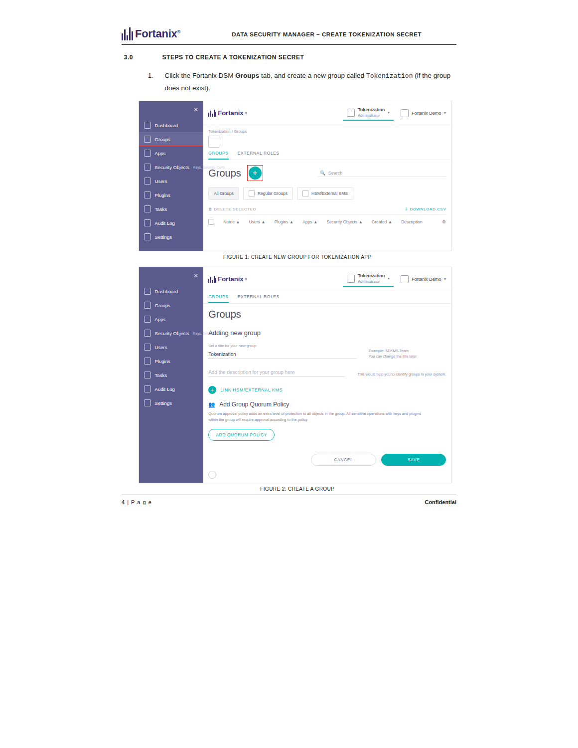Fortanix®
Data Security Manager – Create Tokenization Secret
3.0 Steps to Create a Tokenization Secret
Click the Fortanix DSM Groups tab, and create a new group called Tokenization (if the group does not exist).
✕
Dashboard
Groups
Apps
Security ObjectsKeys, Secrets, Certs
Users
Plugins
Tasks
Audit Log
Settings
Fortanix®
Tokenization Administrator
▾
Fortanix Demo ▾
Tokenization / Groups
GROUPS
EXTERNAL ROLES
Groups
+
🔍 Search
All Groups
Regular Groups
HSM/External KMS
🗑 DELETE SELECTED
⇩ DOWNLOAD CSV
Name ▲
Users ▲
Plugins ▲
Apps ▲
Security Objects ▲
Created ▲
Description
⚙
Figure 1: Create new group for tokenization app
✕
Dashboard
Groups
Apps
Security ObjectsKeys, Secrets, Certs
Users
Plugins
Tasks
Audit Log
Settings
Fortanix®
Tokenization Administrator
▾
Fortanix Demo ▾
GROUPS
EXTERNAL ROLES
Groups
Adding new group
Set a title for your new group
Tokenization
Example: SDKMS Team
You can change the title later
Add the description for your group here
This would help you to identify groups in your system.
+ LINK HSM/EXTERNAL KMS
👥 Add Group Quorum Policy
Quorum approval policy adds an extra level of protection to all objects in the group. All sensitive operations with keys and plugins within the group will require approval according to the policy.
ADD QUORUM POLICY
CANCEL
SAVE
Figure 2: Create a group
4 | P a g e
Confidential